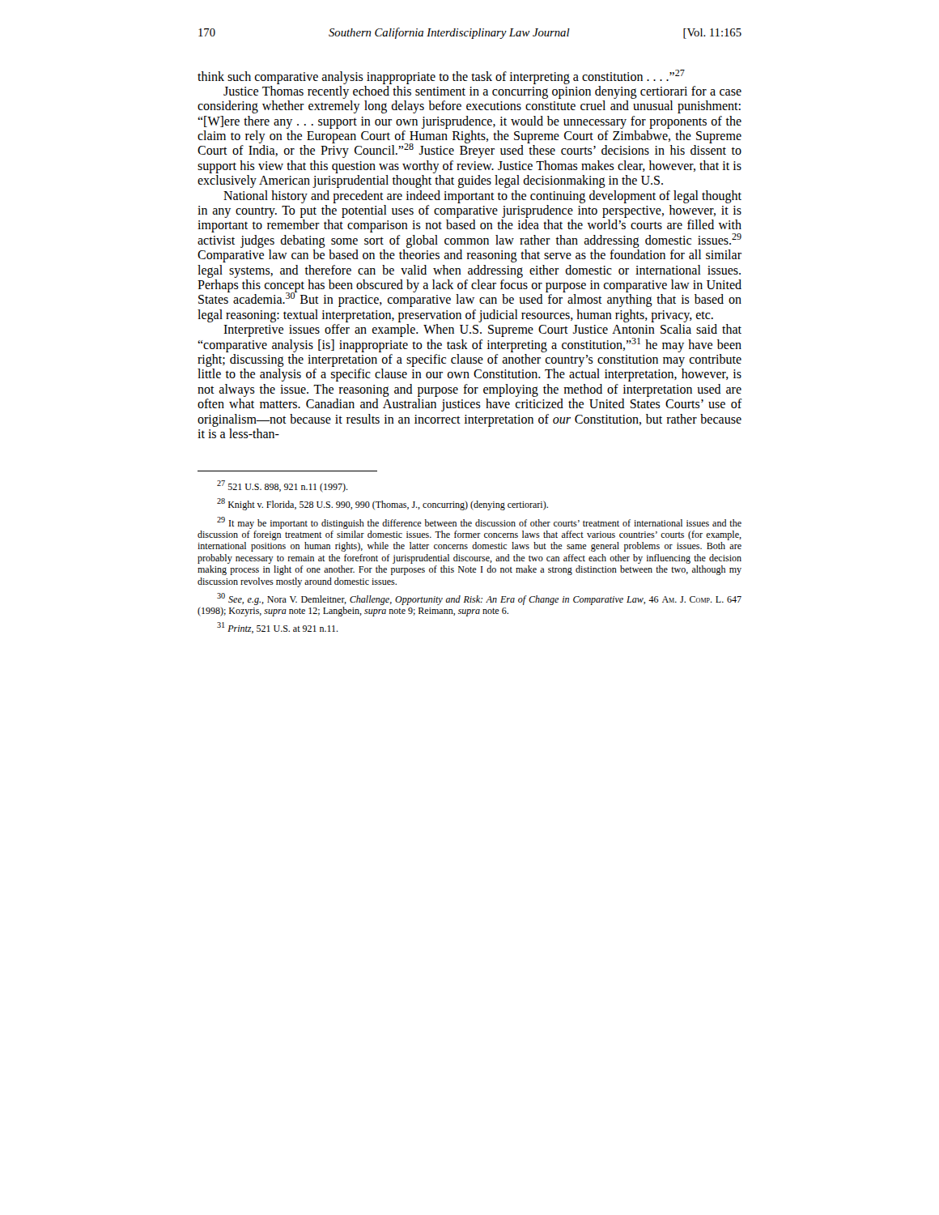170 Southern California Interdisciplinary Law Journal [Vol. 11:165
think such comparative analysis inappropriate to the task of interpreting a constitution . . . .”27
Justice Thomas recently echoed this sentiment in a concurring opinion denying certiorari for a case considering whether extremely long delays before executions constitute cruel and unusual punishment: “[W]ere there any . . . support in our own jurisprudence, it would be unnecessary for proponents of the claim to rely on the European Court of Human Rights, the Supreme Court of Zimbabwe, the Supreme Court of India, or the Privy Council.”28 Justice Breyer used these courts’ decisions in his dissent to support his view that this question was worthy of review. Justice Thomas makes clear, however, that it is exclusively American jurisprudential thought that guides legal decisionmaking in the U.S.
National history and precedent are indeed important to the continuing development of legal thought in any country. To put the potential uses of comparative jurisprudence into perspective, however, it is important to remember that comparison is not based on the idea that the world’s courts are filled with activist judges debating some sort of global common law rather than addressing domestic issues.29 Comparative law can be based on the theories and reasoning that serve as the foundation for all similar legal systems, and therefore can be valid when addressing either domestic or international issues. Perhaps this concept has been obscured by a lack of clear focus or purpose in comparative law in United States academia.30 But in practice, comparative law can be used for almost anything that is based on legal reasoning: textual interpretation, preservation of judicial resources, human rights, privacy, etc.
Interpretive issues offer an example. When U.S. Supreme Court Justice Antonin Scalia said that “comparative analysis [is] inappropriate to the task of interpreting a constitution,”31 he may have been right; discussing the interpretation of a specific clause of another country’s constitution may contribute little to the analysis of a specific clause in our own Constitution. The actual interpretation, however, is not always the issue. The reasoning and purpose for employing the method of interpretation used are often what matters. Canadian and Australian justices have criticized the United States Courts’ use of originalism—not because it results in an incorrect interpretation of our Constitution, but rather because it is a less-than-
27 521 U.S. 898, 921 n.11 (1997).
28 Knight v. Florida, 528 U.S. 990, 990 (Thomas, J., concurring) (denying certiorari).
29 It may be important to distinguish the difference between the discussion of other courts’ treatment of international issues and the discussion of foreign treatment of similar domestic issues. The former concerns laws that affect various countries’ courts (for example, international positions on human rights), while the latter concerns domestic laws but the same general problems or issues. Both are probably necessary to remain at the forefront of jurisprudential discourse, and the two can affect each other by influencing the decision making process in light of one another. For the purposes of this Note I do not make a strong distinction between the two, although my discussion revolves mostly around domestic issues.
30 See, e.g., Nora V. Demleitner, Challenge, Opportunity and Risk: An Era of Change in Comparative Law, 46 Am. J. Comp. L. 647 (1998); Kozyris, supra note 12; Langbein, supra note 9; Reimann, supra note 6.
31 Printz, 521 U.S. at 921 n.11.